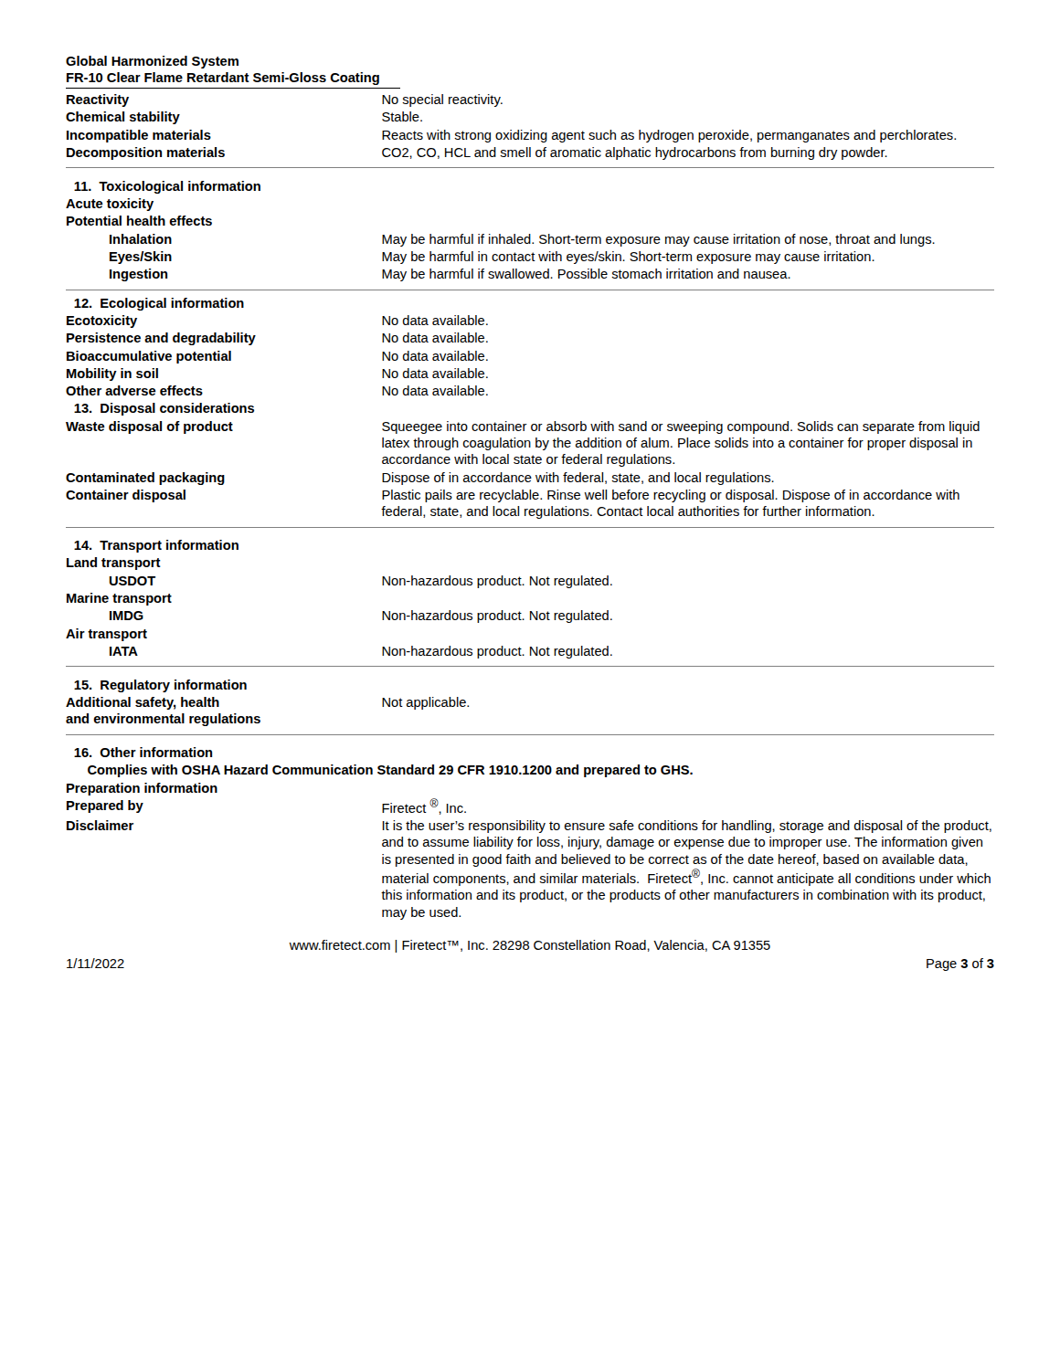Global Harmonized System
FR-10 Clear Flame Retardant Semi-Gloss Coating
| Reactivity | No special reactivity. |
| Chemical stability | Stable. |
| Incompatible materials | Reacts with strong oxidizing agent such as hydrogen peroxide, permanganates and perchlorates. |
| Decomposition materials | CO2, CO, HCL and smell of aromatic alphatic hydrocarbons from burning dry powder. |
| 11. Toxicological information |
| Acute toxicity | |
| Potential health effects | |
| Inhalation | May be harmful if inhaled. Short-term exposure may cause irritation of nose, throat and lungs. |
| Eyes/Skin | May be harmful in contact with eyes/skin. Short-term exposure may cause irritation. |
| Ingestion | May be harmful if swallowed. Possible stomach irritation and nausea. |
| 12. Ecological information |
| Ecotoxicity | No data available. |
| Persistence and degradability | No data available. |
| Bioaccumulative potential | No data available. |
| Mobility in soil | No data available. |
| Other adverse effects | No data available. |
| 13. Disposal considerations |
| Waste disposal of product | Squeegee into container or absorb with sand or sweeping compound. Solids can separate from liquid latex through coagulation by the addition of alum. Place solids into a container for proper disposal in accordance with local state or federal regulations. |
| Contaminated packaging | Dispose of in accordance with federal, state, and local regulations. |
| Container disposal | Plastic pails are recyclable. Rinse well before recycling or disposal. Dispose of in accordance with federal, state, and local regulations. Contact local authorities for further information. |
| 14. Transport information |
| Land transport | |
| USDOT | Non-hazardous product. Not regulated. |
| Marine transport | |
| IMDG | Non-hazardous product. Not regulated. |
| Air transport | |
| IATA | Non-hazardous product. Not regulated. |
| 15. Regulatory information |
| Additional safety, health and environmental regulations | Not applicable. |
| 16. Other information |
| Complies with OSHA Hazard Communication Standard 29 CFR 1910.1200 and prepared to GHS. |
| Preparation information | |
| Prepared by | Firetect ® , Inc. |
| Disclaimer | It is the user’s responsibility to ensure safe conditions for handling, storage and disposal of the product, and to assume liability for loss, injury, damage or expense due to improper use. The information given is presented in good faith and believed to be correct as of the date hereof, based on available data, material components, and similar materials. Firetect ® , Inc. cannot anticipate all conditions under which this information and its product, or the products of other manufacturers in combination with its product, may be used. |
www.firetect.com | Firetect™, Inc. 28298 Constellation Road, Valencia, CA 91355
1/11/2022 Page 3 of 3